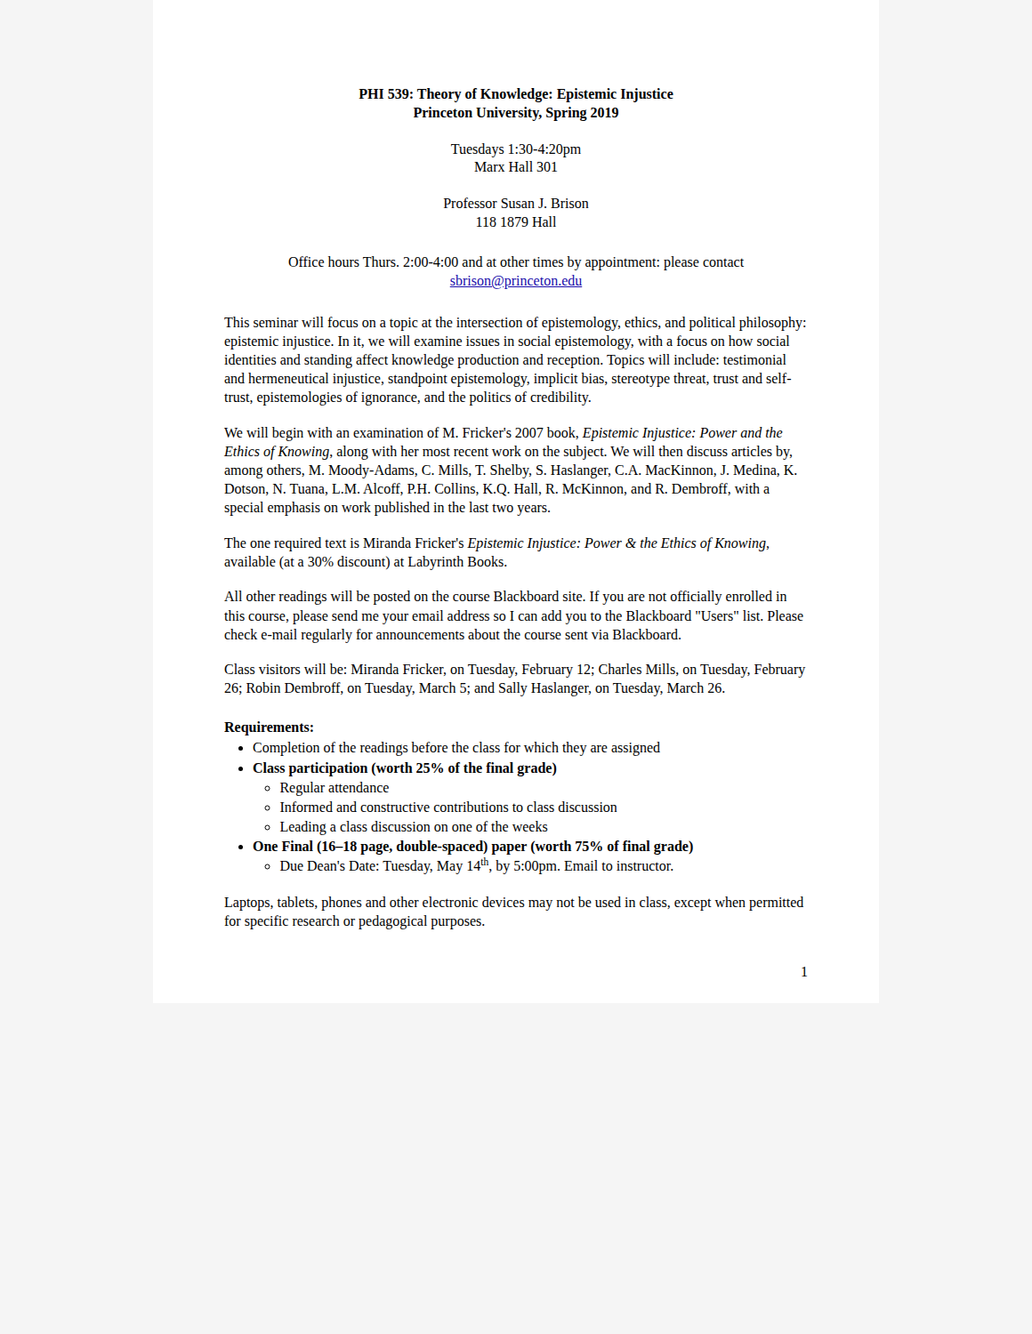PHI 539: Theory of Knowledge: Epistemic Injustice
Princeton University, Spring 2019
Tuesdays 1:30-4:20pm
Marx Hall 301
Professor Susan J. Brison
118 1879 Hall
Office hours Thurs. 2:00-4:00 and at other times by appointment: please contact
sbrison@princeton.edu
This seminar will focus on a topic at the intersection of epistemology, ethics, and political philosophy: epistemic injustice. In it, we will examine issues in social epistemology, with a focus on how social identities and standing affect knowledge production and reception. Topics will include: testimonial and hermeneutical injustice, standpoint epistemology, implicit bias, stereotype threat, trust and self-trust, epistemologies of ignorance, and the politics of credibility.
We will begin with an examination of M. Fricker's 2007 book, Epistemic Injustice: Power and the Ethics of Knowing, along with her most recent work on the subject. We will then discuss articles by, among others, M. Moody-Adams, C. Mills, T. Shelby, S. Haslanger, C.A. MacKinnon, J. Medina, K. Dotson, N. Tuana, L.M. Alcoff, P.H. Collins, K.Q. Hall, R. McKinnon, and R. Dembroff, with a special emphasis on work published in the last two years.
The one required text is Miranda Fricker's Epistemic Injustice: Power & the Ethics of Knowing, available (at a 30% discount) at Labyrinth Books.
All other readings will be posted on the course Blackboard site. If you are not officially enrolled in this course, please send me your email address so I can add you to the Blackboard "Users" list. Please check e-mail regularly for announcements about the course sent via Blackboard.
Class visitors will be: Miranda Fricker, on Tuesday, February 12; Charles Mills, on Tuesday, February 26; Robin Dembroff, on Tuesday, March 5; and Sally Haslanger, on Tuesday, March 26.
Requirements:
Completion of the readings before the class for which they are assigned
Class participation (worth 25% of the final grade)
Regular attendance
Informed and constructive contributions to class discussion
Leading a class discussion on one of the weeks
One Final (16–18 page, double-spaced) paper (worth 75% of final grade)
Due Dean's Date: Tuesday, May 14th, by 5:00pm. Email to instructor.
Laptops, tablets, phones and other electronic devices may not be used in class, except when permitted for specific research or pedagogical purposes.
1